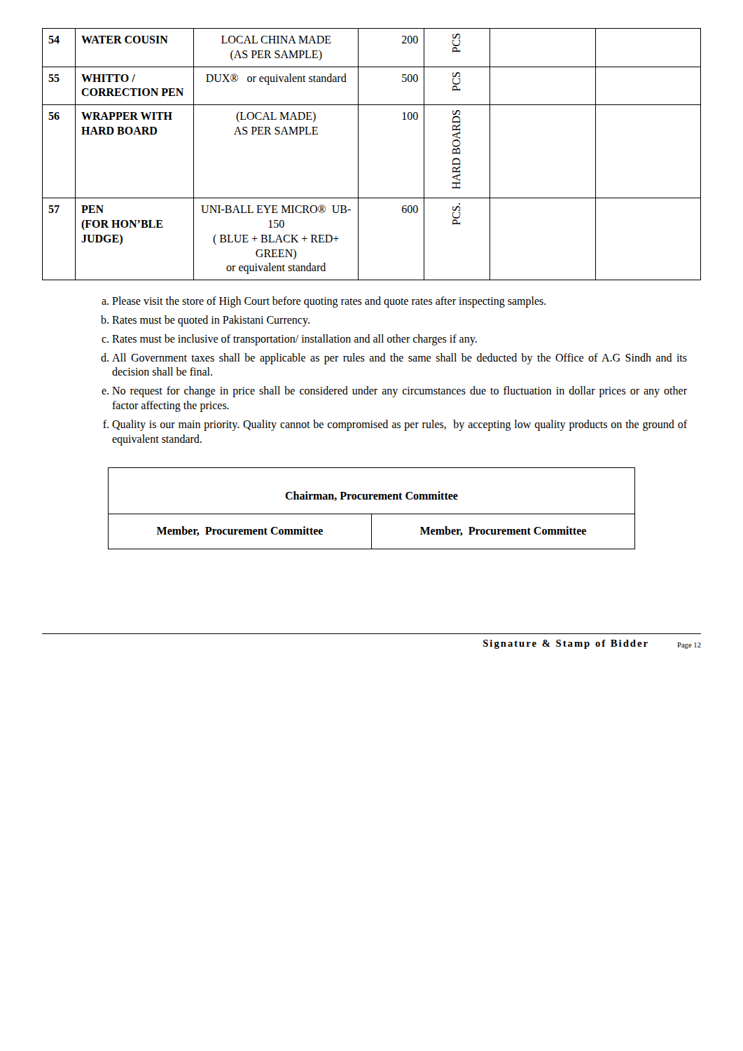| 54 | Water Cousin | LOCAL CHINA MADE (AS PER SAMPLE) | 200 | PCS | | |
| 55 | Whitto / Correction Pen | DUX® or equivalent standard | 500 | PCS | | |
| 56 | Wrapper with Hard Board | (LOCAL MADE) AS PER SAMPLE | 100 | HARD BOARDS | | |
| 57 | Pen (For Hon’ble Judge) | UNI-BALL EYE MICRO® UB-150 ( BLUE + BLACK + RED+ GREEN) or equivalent standard | 600 | PCS. | | |
Please visit the store of High Court before quoting rates and quote rates after inspecting samples.
Rates must be quoted in Pakistani Currency.
Rates must be inclusive of transportation/ installation and all other charges if any.
All Government taxes shall be applicable as per rules and the same shall be deducted by the Office of A.G Sindh and its decision shall be final.
No request for change in price shall be considered under any circumstances due to fluctuation in dollar prices or any other factor affecting the prices.
Quality is our main priority. Quality cannot be compromised as per rules, by accepting low quality products on the ground of equivalent standard.
| Chairman, Procurement Committee |
| Member, Procurement Committee | Member, Procurement Committee |
Signature & Stamp of Bidder
Page 12